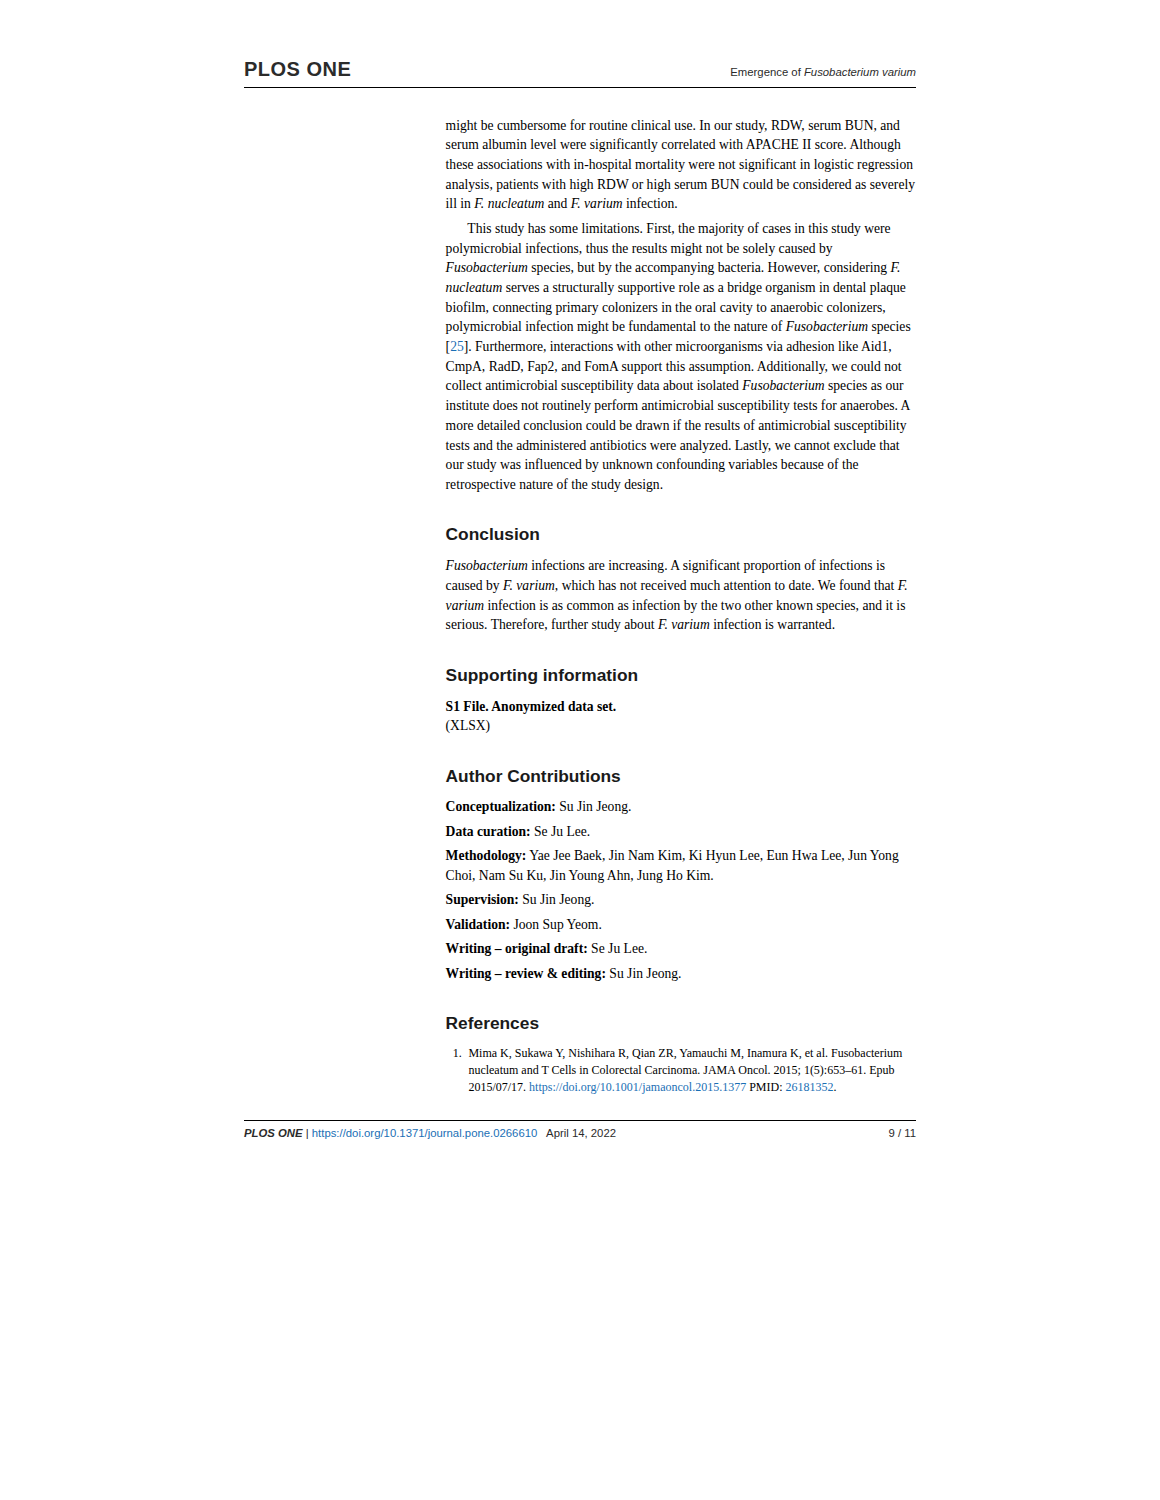PLOS ONE
Emergence of Fusobacterium varium
might be cumbersome for routine clinical use. In our study, RDW, serum BUN, and serum albumin level were significantly correlated with APACHE II score. Although these associations with in-hospital mortality were not significant in logistic regression analysis, patients with high RDW or high serum BUN could be considered as severely ill in F. nucleatum and F. varium infection.
This study has some limitations. First, the majority of cases in this study were polymicrobial infections, thus the results might not be solely caused by Fusobacterium species, but by the accompanying bacteria. However, considering F. nucleatum serves a structurally supportive role as a bridge organism in dental plaque biofilm, connecting primary colonizers in the oral cavity to anaerobic colonizers, polymicrobial infection might be fundamental to the nature of Fusobacterium species [25]. Furthermore, interactions with other microorganisms via adhesion like Aid1, CmpA, RadD, Fap2, and FomA support this assumption. Additionally, we could not collect antimicrobial susceptibility data about isolated Fusobacterium species as our institute does not routinely perform antimicrobial susceptibility tests for anaerobes. A more detailed conclusion could be drawn if the results of antimicrobial susceptibility tests and the administered antibiotics were analyzed. Lastly, we cannot exclude that our study was influenced by unknown confounding variables because of the retrospective nature of the study design.
Conclusion
Fusobacterium infections are increasing. A significant proportion of infections is caused by F. varium, which has not received much attention to date. We found that F. varium infection is as common as infection by the two other known species, and it is serious. Therefore, further study about F. varium infection is warranted.
Supporting information
S1 File. Anonymized data set.
(XLSX)
Author Contributions
Conceptualization: Su Jin Jeong.
Data curation: Se Ju Lee.
Methodology: Yae Jee Baek, Jin Nam Kim, Ki Hyun Lee, Eun Hwa Lee, Jun Yong Choi, Nam Su Ku, Jin Young Ahn, Jung Ho Kim.
Supervision: Su Jin Jeong.
Validation: Joon Sup Yeom.
Writing – original draft: Se Ju Lee.
Writing – review & editing: Su Jin Jeong.
References
Mima K, Sukawa Y, Nishihara R, Qian ZR, Yamauchi M, Inamura K, et al. Fusobacterium nucleatum and T Cells in Colorectal Carcinoma. JAMA Oncol. 2015; 1(5):653–61. Epub 2015/07/17. https://doi.org/10.1001/jamaoncol.2015.1377 PMID: 26181352.
PLOS ONE | https://doi.org/10.1371/journal.pone.0266610 April 14, 2022
9 / 11